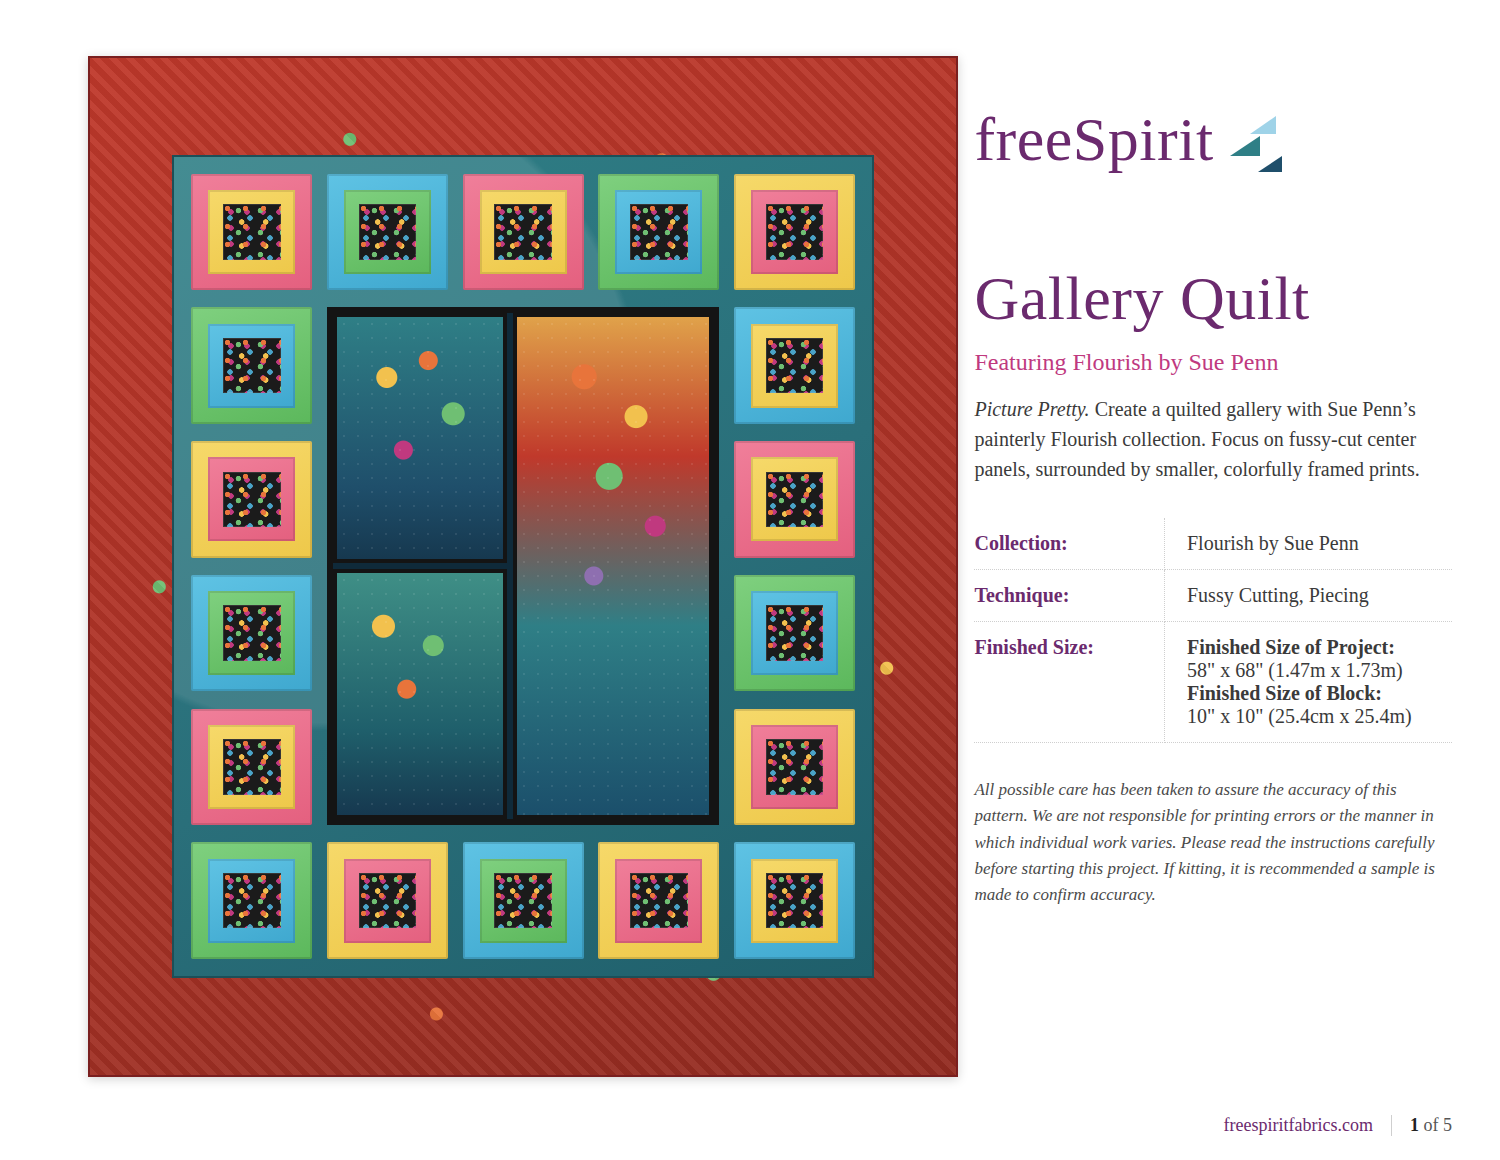freeSpirit
Gallery Quilt
Featuring Flourish by Sue Penn
Picture Pretty. Create a quilted gallery with Sue Penn’s painterly Flourish collection. Focus on fussy-cut center panels, surrounded by smaller, colorfully framed prints.
| Collection: | Flourish by Sue Penn |
| Technique: | Fussy Cutting, Piecing |
| Finished Size: | Finished Size of Project: 58" x 68" (1.47m x 1.73m) Finished Size of Block: 10" x 10" (25.4cm x 25.4m) |
All possible care has been taken to assure the accuracy of this pattern. We are not responsible for printing errors or the manner in which individual work varies. Please read the instructions carefully before starting this project. If kitting, it is recommended a sample is made to confirm accuracy.
freespiritfabrics.com 1 of 5